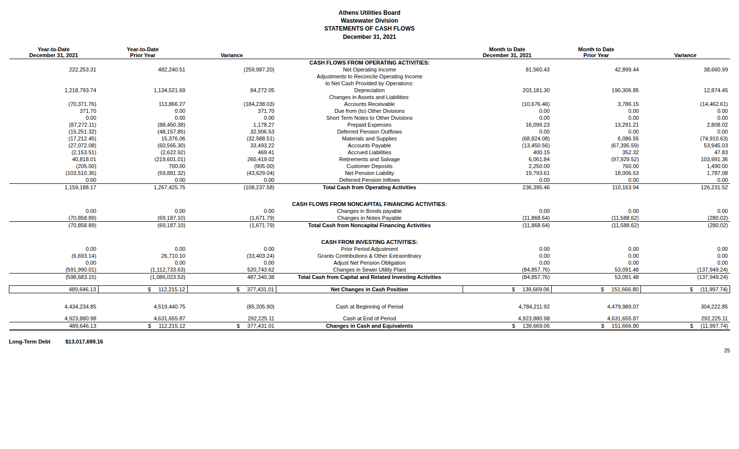Athens Utilities Board
Wastewater Division
STATEMENTS OF CASH FLOWS
December 31, 2021
| Year-to-Date December 31, 2021 | Year-to-Date Prior Year | Variance | | Month to Date December 31, 2021 | Month to Date Prior Year | Variance |
| --- | --- | --- | --- | --- | --- | --- |
| | CASH FLOWS FROM OPERATING ACTIVITIES: | |
| 222,253.31 | 482,240.51 | (259,987.20) | Net Operating Income | 81,560.43 | 42,899.44 | 38,660.99 |
| | Adjustments to Reconcile Operating Income | |
| | to Net Cash Provided by Operations: | |
| 1,218,793.74 | 1,134,521.69 | 84,272.05 | Depreciation | 203,181.30 | 190,306.85 | 12,874.45 |
| | Changes in Assets and Liabilities: | |
| (70,371.76) | 113,866.27 | (184,238.03) | Accounts Receivable | (10,676.46) | 3,786.15 | (14,462.61) |
| 371.70 | 0.00 | 371.70 | Due from (to) Other Divisions | 0.00 | 0.00 | 0.00 |
| 0.00 | 0.00 | 0.00 | Short Term Notes to Other Divisions | 0.00 | 0.00 | 0.00 |
| (87,272.11) | (88,450.38) | 1,178.27 | Prepaid Expenses | 16,099.23 | 13,291.21 | 2,808.02 |
| (15,251.32) | (48,157.85) | 32,906.53 | Deferred Pension Outflows | 0.00 | 0.00 | 0.00 |
| (17,212.45) | 15,376.06 | (32,588.51) | Materials and Supplies | (68,824.08) | 6,086.55 | (74,910.63) |
| (27,072.08) | (60,565.30) | 33,493.22 | Accounts Payable | (13,450.56) | (67,395.59) | 53,945.03 |
| (2,153.51) | (2,622.92) | 469.41 | Accrued Liabilities | 400.15 | 352.32 | 47.83 |
| 40,818.01 | (219,601.01) | 260,419.02 | Retirements and Salvage | 6,061.84 | (97,929.52) | 103,991.36 |
| (205.00) | 700.00 | (905.00) | Customer Deposits | 2,250.00 | 760.00 | 1,490.00 |
| (103,510.36) | (59,881.32) | (43,629.04) | Net Pension Liability | 19,793.61 | 18,006.53 | 1,787.08 |
| 0.00 | 0.00 | 0.00 | Deferred Pension Inflows | 0.00 | 0.00 | 0.00 |
| 1,159,188.17 | 1,267,425.75 | (108,237.58) | Total Cash from Operating Activities | 236,395.46 | 110,163.94 | 126,231.52 |
| | CASH FLOWS FROM NONCAPITAL FINANCING ACTIVITIES: | |
| 0.00 | 0.00 | 0.00 | Changes in Bonds payable | 0.00 | 0.00 | 0.00 |
| (70,858.89) | (69,187.10) | (1,671.79) | Changes in Notes Payable | (11,868.64) | (11,588.62) | (280.02) |
| (70,858.89) | (69,187.10) | (1,671.79) | Total Cash from Noncapital Financing Activities | (11,868.64) | (11,588.62) | (280.02) |
| | CASH FROM INVESTING ACTIVITIES: | |
| 0.00 | 0.00 | 0.00 | Prior Period Adjustment | 0.00 | 0.00 | 0.00 |
| (6,693.14) | 26,710.10 | (33,403.24) | Grants Contributions & Other Extraordinary | 0.00 | 0.00 | 0.00 |
| 0.00 | 0.00 | 0.00 | Adjust Net Pension Obligation | 0.00 | 0.00 | 0.00 |
| (591,990.01) | (1,112,733.63) | 520,743.62 | Changes in Sewer Utility Plant | (84,857.76) | 53,091.48 | (137,949.24) |
| (598,683.15) | (1,086,023.53) | 487,340.38 | Total Cash from Capital and Related Investing Activities | (84,857.76) | 53,091.48 | (137,949.24) |
| 489,646.13 | $ 112,215.12 | $ 377,431.01 | Net Changes in Cash Position | $ 139,669.06 | $ 151,666.80 | $ (11,997.74) |
| 4,434,234.85 | 4,519,440.75 | (85,205.90) | Cash at Beginning of Period | 4,784,211.92 | 4,479,989.07 | 304,222.85 |
| 4,923,880.98 | 4,631,655.87 | 292,225.11 | Cash at End of Period | 4,923,880.98 | 4,631,655.87 | 292,225.11 |
| 489,646.13 | $ 112,215.12 | $ 377,431.01 | Changes in Cash and Equivalents | $ 139,669.06 | $ 151,666.80 | $ (11,997.74) |
Long-Term Debt $13,017,699.16
25